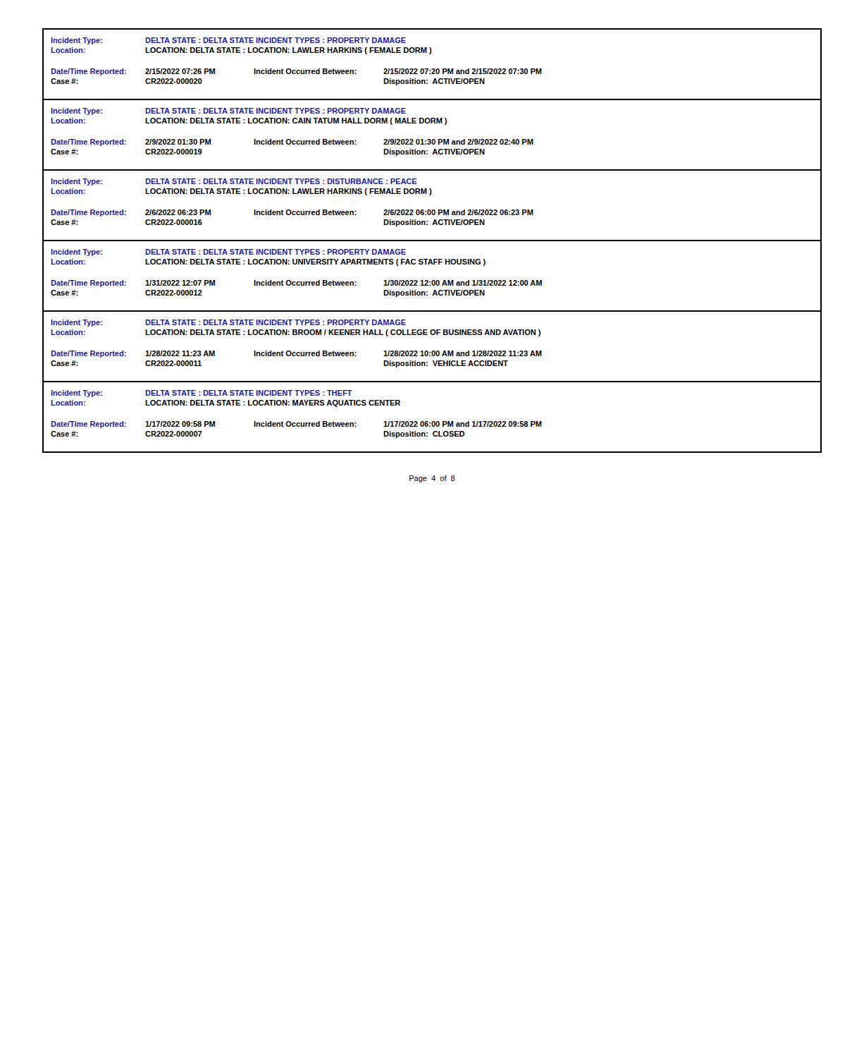| Incident Type: | DELTA STATE : DELTA STATE INCIDENT TYPES : PROPERTY DAMAGE |
| Location: | LOCATION: DELTA STATE : LOCATION: LAWLER HARKINS ( FEMALE DORM ) |
| Date/Time Reported: | 2/15/2022 07:26 PM | Incident Occurred Between: | 2/15/2022 07:20 PM and 2/15/2022 07:30 PM |
| Case #: | CR2022-000020 | | Disposition: ACTIVE/OPEN |
| Incident Type: | DELTA STATE : DELTA STATE INCIDENT TYPES : PROPERTY DAMAGE |
| Location: | LOCATION: DELTA STATE : LOCATION: CAIN TATUM HALL DORM ( MALE DORM ) |
| Date/Time Reported: | 2/9/2022 01:30 PM | Incident Occurred Between: | 2/9/2022 01:30 PM and 2/9/2022 02:40 PM |
| Case #: | CR2022-000019 | | Disposition: ACTIVE/OPEN |
| Incident Type: | DELTA STATE : DELTA STATE INCIDENT TYPES : DISTURBANCE : PEACE |
| Location: | LOCATION: DELTA STATE : LOCATION: LAWLER HARKINS ( FEMALE DORM ) |
| Date/Time Reported: | 2/6/2022 06:23 PM | Incident Occurred Between: | 2/6/2022 06:00 PM and 2/6/2022 06:23 PM |
| Case #: | CR2022-000016 | | Disposition: ACTIVE/OPEN |
| Incident Type: | DELTA STATE : DELTA STATE INCIDENT TYPES : PROPERTY DAMAGE |
| Location: | LOCATION: DELTA STATE : LOCATION: UNIVERSITY APARTMENTS ( FAC STAFF HOUSING ) |
| Date/Time Reported: | 1/31/2022 12:07 PM | Incident Occurred Between: | 1/30/2022 12:00 AM and 1/31/2022 12:00 AM |
| Case #: | CR2022-000012 | | Disposition: ACTIVE/OPEN |
| Incident Type: | DELTA STATE : DELTA STATE INCIDENT TYPES : PROPERTY DAMAGE |
| Location: | LOCATION: DELTA STATE : LOCATION: BROOM / KEENER HALL ( COLLEGE OF BUSINESS AND AVATION ) |
| Date/Time Reported: | 1/28/2022 11:23 AM | Incident Occurred Between: | 1/28/2022 10:00 AM and 1/28/2022 11:23 AM |
| Case #: | CR2022-000011 | | Disposition: VEHICLE ACCIDENT |
| Incident Type: | DELTA STATE : DELTA STATE INCIDENT TYPES : THEFT |
| Location: | LOCATION: DELTA STATE : LOCATION: MAYERS AQUATICS CENTER |
| Date/Time Reported: | 1/17/2022 09:58 PM | Incident Occurred Between: | 1/17/2022 06:00 PM and 1/17/2022 09:58 PM |
| Case #: | CR2022-000007 | | Disposition: CLOSED |
Page 4 of 8